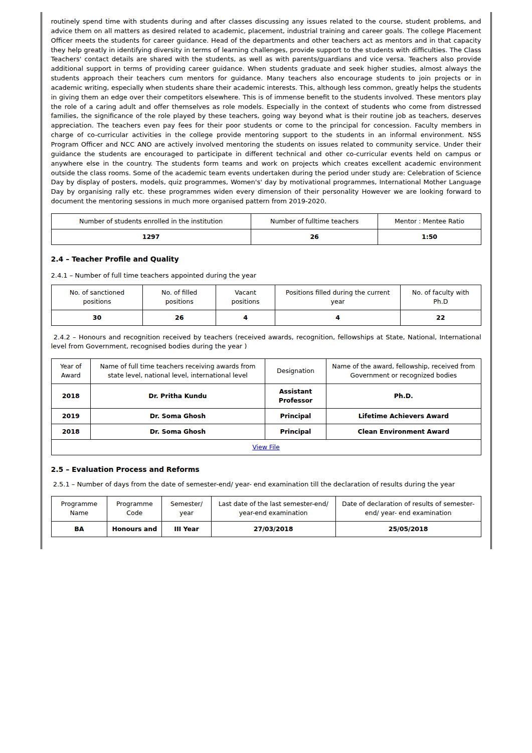routinely spend time with students during and after classes discussing any issues related to the course, student problems, and advice them on all matters as desired related to academic, placement, industrial training and career goals. The college Placement Officer meets the students for career guidance. Head of the departments and other teachers act as mentors and in that capacity they help greatly in identifying diversity in terms of learning challenges, provide support to the students with difficulties. The Class Teachers' contact details are shared with the students, as well as with parents/guardians and vice versa. Teachers also provide additional support in terms of providing career guidance. When students graduate and seek higher studies, almost always the students approach their teachers cum mentors for guidance. Many teachers also encourage students to join projects or in academic writing, especially when students share their academic interests. This, although less common, greatly helps the students in giving them an edge over their competitors elsewhere. This is of immense benefit to the students involved. These mentors play the role of a caring adult and offer themselves as role models. Especially in the context of students who come from distressed families, the significance of the role played by these teachers, going way beyond what is their routine job as teachers, deserves appreciation. The teachers even pay fees for their poor students or come to the principal for concession. Faculty members in charge of co-curricular activities in the college provide mentoring support to the students in an informal environment. NSS Program Officer and NCC ANO are actively involved mentoring the students on issues related to community service. Under their guidance the students are encouraged to participate in different technical and other co-curricular events held on campus or anywhere else in the country. The students form teams and work on projects which creates excellent academic environment outside the class rooms. Some of the academic team events undertaken during the period under study are: Celebration of Science Day by display of posters, models, quiz programmes, Women's' day by motivational programmes, International Mother Language Day by organising rally etc. these programmes widen every dimension of their personality However we are looking forward to document the mentoring sessions in much more organised pattern from 2019-2020.
| Number of students enrolled in the institution | Number of fulltime teachers | Mentor : Mentee Ratio |
| --- | --- | --- |
| 1297 | 26 | 1:50 |
2.4 – Teacher Profile and Quality
2.4.1 – Number of full time teachers appointed during the year
| No. of sanctioned positions | No. of filled positions | Vacant positions | Positions filled during the current year | No. of faculty with Ph.D |
| --- | --- | --- | --- | --- |
| 30 | 26 | 4 | 4 | 22 |
2.4.2 – Honours and recognition received by teachers (received awards, recognition, fellowships at State, National, International level from Government, recognised bodies during the year )
| Year of Award | Name of full time teachers receiving awards from state level, national level, international level | Designation | Name of the award, fellowship, received from Government or recognized bodies |
| --- | --- | --- | --- |
| 2018 | Dr. Pritha Kundu | Assistant Professor | Ph.D. |
| 2019 | Dr. Soma Ghosh | Principal | Lifetime Achievers Award |
| 2018 | Dr. Soma Ghosh | Principal | Clean Environment Award |
| View File |
2.5 – Evaluation Process and Reforms
2.5.1 – Number of days from the date of semester-end/ year- end examination till the declaration of results during the year
| Programme Name | Programme Code | Semester/ year | Last date of the last semester-end/ year-end examination | Date of declaration of results of semester-end/ year- end examination |
| --- | --- | --- | --- | --- |
| BA | Honours and | III Year | 27/03/2018 | 25/05/2018 |